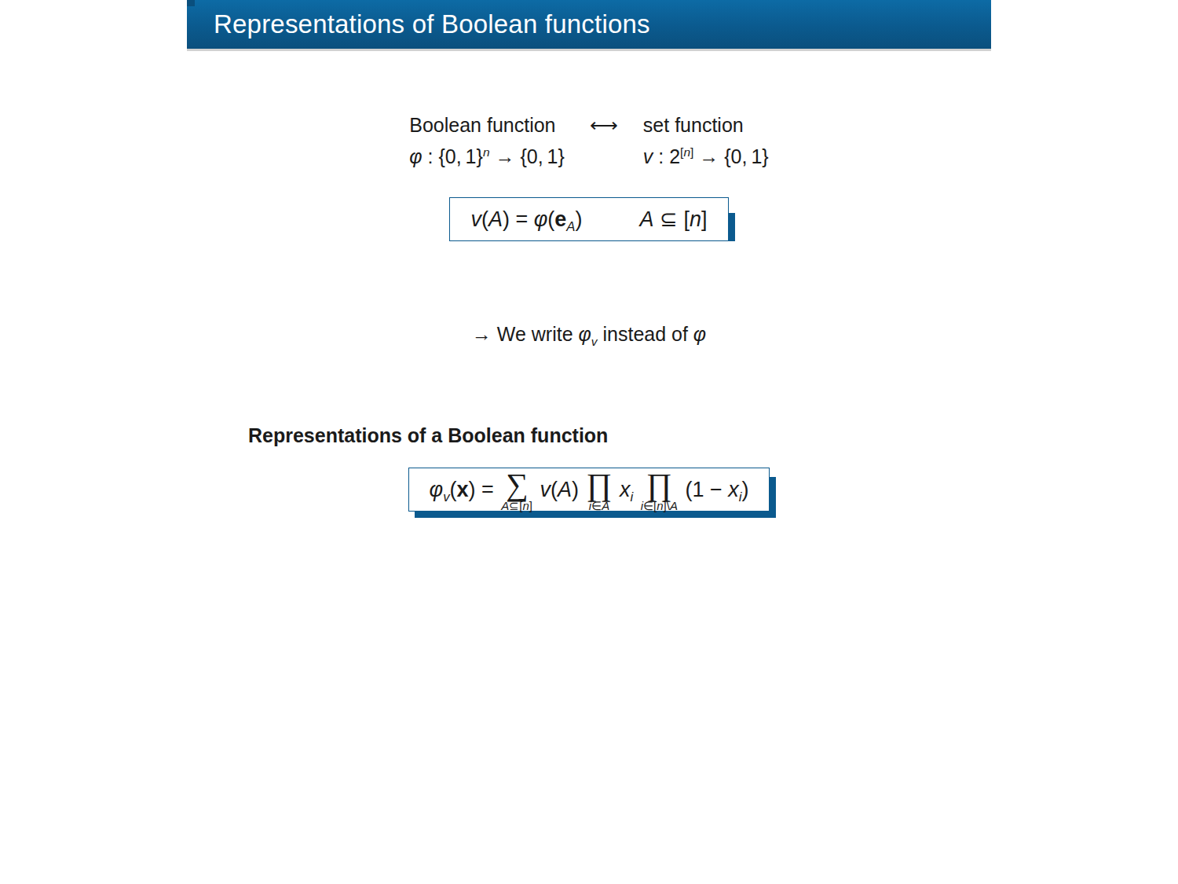Representations of Boolean functions
| Boolean function | ⟷ | set function |
| φ : {0, 1} n → {0, 1} | | v : 2 [ n ] → {0, 1} |
v(A) = φ(eA) A ⊆ [n]
→ We write φv instead of φ
Representations of a Boolean function
φv(x) = ∑ A⊆[n] v(A) ∏ i∈A xi ∏ i∈[n]\A (1 − xi)